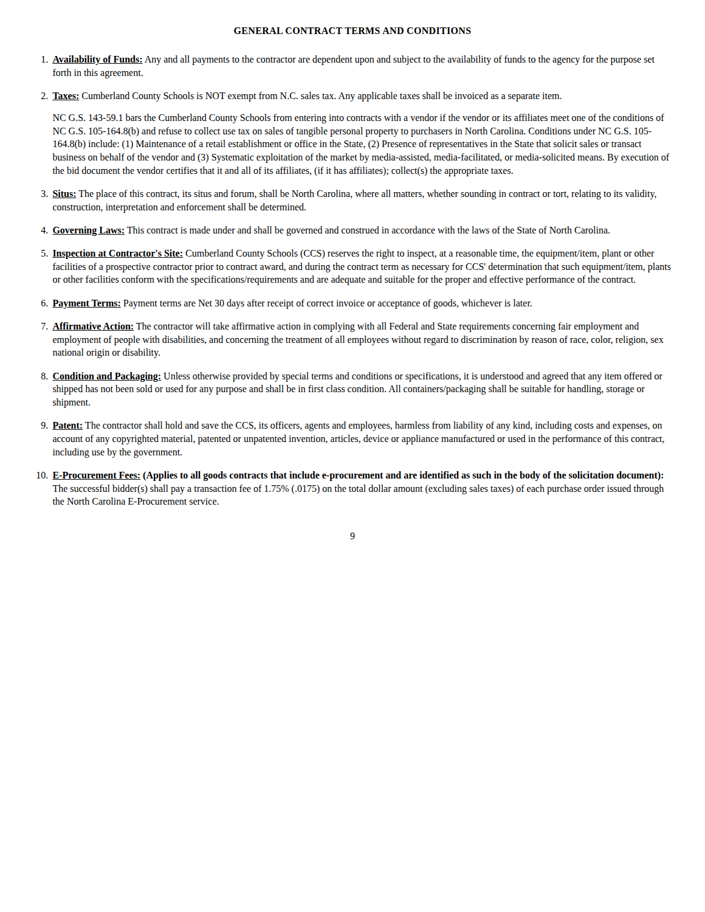GENERAL CONTRACT TERMS AND CONDITIONS
Availability of Funds: Any and all payments to the contractor are dependent upon and subject to the availability of funds to the agency for the purpose set forth in this agreement.
Taxes: Cumberland County Schools is NOT exempt from N.C. sales tax. Any applicable taxes shall be invoiced as a separate item.
NC G.S. 143-59.1 bars the Cumberland County Schools from entering into contracts with a vendor if the vendor or its affiliates meet one of the conditions of NC G.S. 105-164.8(b) and refuse to collect use tax on sales of tangible personal property to purchasers in North Carolina. Conditions under NC G.S. 105-164.8(b) include: (1) Maintenance of a retail establishment or office in the State, (2) Presence of representatives in the State that solicit sales or transact business on behalf of the vendor and (3) Systematic exploitation of the market by media-assisted, media-facilitated, or media-solicited means. By execution of the bid document the vendor certifies that it and all of its affiliates, (if it has affiliates); collect(s) the appropriate taxes.
Situs: The place of this contract, its situs and forum, shall be North Carolina, where all matters, whether sounding in contract or tort, relating to its validity, construction, interpretation and enforcement shall be determined.
Governing Laws: This contract is made under and shall be governed and construed in accordance with the laws of the State of North Carolina.
Inspection at Contractor's Site: Cumberland County Schools (CCS) reserves the right to inspect, at a reasonable time, the equipment/item, plant or other facilities of a prospective contractor prior to contract award, and during the contract term as necessary for CCS' determination that such equipment/item, plants or other facilities conform with the specifications/requirements and are adequate and suitable for the proper and effective performance of the contract.
Payment Terms: Payment terms are Net 30 days after receipt of correct invoice or acceptance of goods, whichever is later.
Affirmative Action: The contractor will take affirmative action in complying with all Federal and State requirements concerning fair employment and employment of people with disabilities, and concerning the treatment of all employees without regard to discrimination by reason of race, color, religion, sex national origin or disability.
Condition and Packaging: Unless otherwise provided by special terms and conditions or specifications, it is understood and agreed that any item offered or shipped has not been sold or used for any purpose and shall be in first class condition. All containers/packaging shall be suitable for handling, storage or shipment.
Patent: The contractor shall hold and save the CCS, its officers, agents and employees, harmless from liability of any kind, including costs and expenses, on account of any copyrighted material, patented or unpatented invention, articles, device or appliance manufactured or used in the performance of this contract, including use by the government.
E-Procurement Fees: (Applies to all goods contracts that include e-procurement and are identified as such in the body of the solicitation document): The successful bidder(s) shall pay a transaction fee of 1.75% (.0175) on the total dollar amount (excluding sales taxes) of each purchase order issued through the North Carolina E-Procurement service.
9